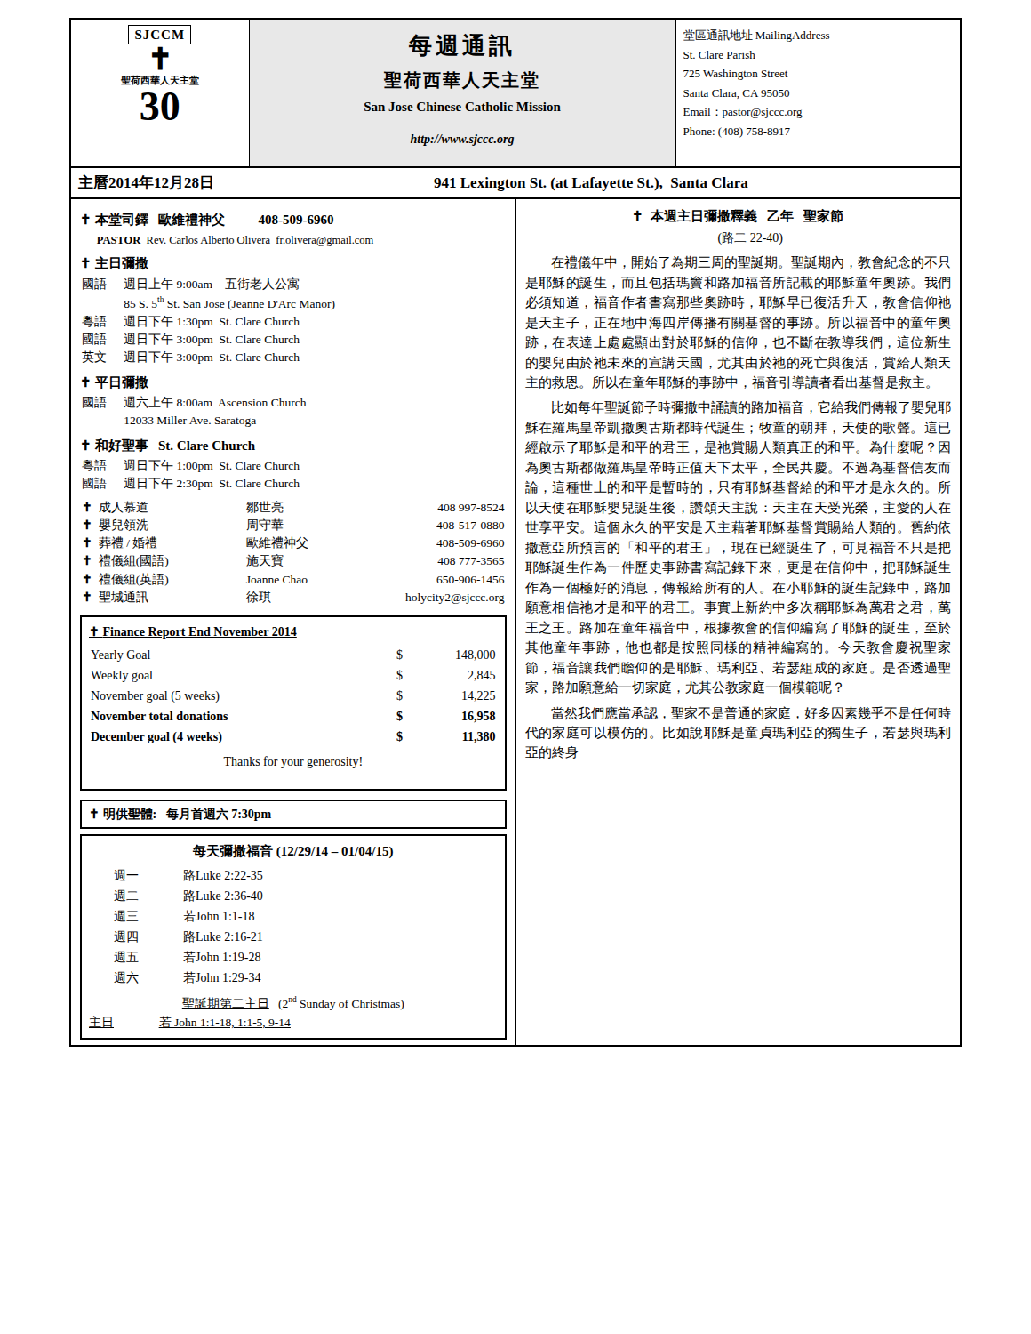SJCCM
✝
聖荷西華人天主堂
30
每週通訊
聖荷西華人天主堂
San Jose Chinese Catholic Mission
http://www.sjccc.org
堂區通訊地址 MailingAddress
St. Clare Parish
725 Washington Street
Santa Clara, CA 95050
Email：pastor@sjccc.org
Phone: (408) 758-8917
主曆2014年12月28日
941 Lexington St. (at Lafayette St.), Santa Clara
✝ 本堂司鐸 歐維禮神父 408-509-6960
PASTOR Rev. Carlos Alberto Olivera fr.olivera@gmail.com
✝ 主日彌撒
| 國語 | 週日上午 9:00am 五街老人公寓 |
| | 85 S. 5 th St. San Jose (Jeanne D'Arc Manor) |
| 粵語 | 週日下午 1:30pm St. Clare Church |
| 國語 | 週日下午 3:00pm St. Clare Church |
| 英文 | 週日下午 3:00pm St. Clare Church |
✝ 平日彌撒
| 國語 | 週六上午 8:00am Ascension Church |
| | 12033 Miller Ave. Saratoga |
✝ 和好聖事 St. Clare Church
| 粵語 | 週日下午 1:00pm St. Clare Church |
| 國語 | 週日下午 2:30pm St. Clare Church |
| ✝ 成人慕道 | 鄒世亮 | 408 997-8524 |
| ✝ 嬰兒領洗 | 周守華 | 408-517-0880 |
| ✝ 葬禮 / 婚禮 | 歐維禮神父 | 408-509-6960 |
| ✝ 禮儀組(國語) | 施天寶 | 408 777-3565 |
| ✝ 禮儀組(英語) | Joanne Chao | 650-906-1456 |
| ✝ 聖城通訊 | 徐琪 | holycity2@sjccc.org |
✝ Finance Report End November 2014
| Yearly Goal | $ | 148,000 |
| Weekly goal | $ | 2,845 |
| November goal (5 weeks) | $ | 14,225 |
| November total donations | $ | 16,958 |
| December goal (4 weeks) | $ | 11,380 |
Thanks for your generosity!
✝ 明供聖體: 每月首週六 7:30pm
每天彌撒福音 (12/29/14 – 01/04/15)
| 週一 | 路Luke 2:22-35 |
| 週二 | 路Luke 2:36-40 |
| 週三 | 若John 1:1-18 |
| 週四 | 路Luke 2:16-21 |
| 週五 | 若John 1:19-28 |
| 週六 | 若John 1:29-34 |
聖誕期第二主日 (2nd Sunday of Christmas)
主日 若 John 1:1-18, 1:1-5, 9-14
✝ 本週主日彌撒釋義 乙年 聖家節
(路二 22-40)
在禮儀年中，開始了為期三周的聖誕期。聖誕期內，教會紀念的不只是耶穌的誕生，而且包括瑪竇和路加福音所記載的耶穌童年奧跡。我們必須知道，福音作者書寫那些奧跡時，耶穌早已復活升天，教會信仰祂是天主子，正在地中海四岸傳播有關基督的事跡。所以福音中的童年奧跡，在表達上處處顯出對於耶穌的信仰，也不斷在教導我們，這位新生的嬰兒由於祂未來的宣講天國，尤其由於祂的死亡與復活，賞給人類天主的救恩。所以在童年耶穌的事跡中，福音引導讀者看出基督是救主。
比如每年聖誕節子時彌撒中誦讀的路加福音，它給我們傳報了嬰兒耶穌在羅馬皇帝凱撒奧古斯都時代誕生；牧童的朝拜，天使的歌聲。這已經啟示了耶穌是和平的君王，是祂賞賜人類真正的和平。為什麼呢？因為奧古斯都做羅馬皇帝時正值天下太平，全民共慶。不過為基督信友而論，這種世上的和平是暫時的，只有耶穌基督給的和平才是永久的。所以天使在耶穌嬰兒誕生後，讚頌天主說：天主在天受光榮，主愛的人在世享平安。這個永久的平安是天主藉著耶穌基督賞賜給人類的。舊約依撒意亞所預言的「和平的君王」，現在已經誕生了，可見福音不只是把耶穌誕生作為一件歷史事跡書寫記錄下來，更是在信仰中，把耶穌誕生作為一個極好的消息，傳報給所有的人。在小耶穌的誕生記錄中，路加願意相信祂才是和平的君王。事實上新約中多次稱耶穌為萬君之君，萬王之王。路加在童年福音中，根據教會的信仰編寫了耶穌的誕生，至於其他童年事跡，他也都是按照同樣的精神編寫的。今天教會慶祝聖家節，福音讓我們瞻仰的是耶穌、瑪利亞、若瑟組成的家庭。是否透過聖家，路加願意給一切家庭，尤其公教家庭一個模範呢？
當然我們應當承認，聖家不是普通的家庭，好多因素幾乎不是任何時代的家庭可以模仿的。比如說耶穌是童貞瑪利亞的獨生子，若瑟與瑪利亞的終身